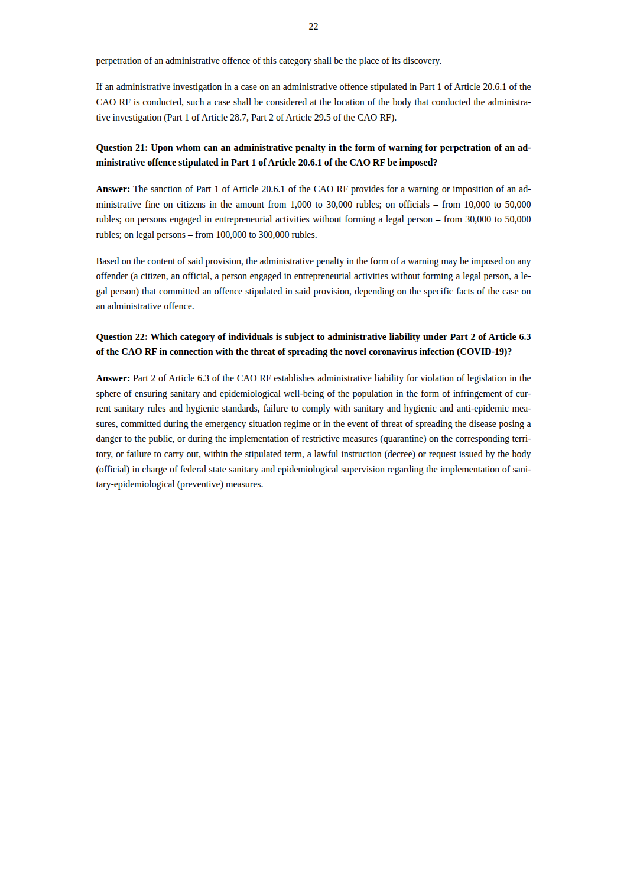22
perpetration of an administrative offence of this category shall be the place of its discovery.
If an administrative investigation in a case on an administrative offence stipulated in Part 1 of Article 20.6.1 of the CAO RF is conducted, such a case shall be considered at the location of the body that conducted the administrative investigation (Part 1 of Article 28.7, Part 2 of Article 29.5 of the CAO RF).
Question 21: Upon whom can an administrative penalty in the form of warning for perpetration of an administrative offence stipulated in Part 1 of Article 20.6.1 of the CAO RF be imposed?
Answer: The sanction of Part 1 of Article 20.6.1 of the CAO RF provides for a warning or imposition of an administrative fine on citizens in the amount from 1,000 to 30,000 rubles; on officials – from 10,000 to 50,000 rubles; on persons engaged in entrepreneurial activities without forming a legal person – from 30,000 to 50,000 rubles; on legal persons – from 100,000 to 300,000 rubles.
Based on the content of said provision, the administrative penalty in the form of a warning may be imposed on any offender (a citizen, an official, a person engaged in entrepreneurial activities without forming a legal person, a legal person) that committed an offence stipulated in said provision, depending on the specific facts of the case on an administrative offence.
Question 22: Which category of individuals is subject to administrative liability under Part 2 of Article 6.3 of the CAO RF in connection with the threat of spreading the novel coronavirus infection (COVID-19)?
Answer: Part 2 of Article 6.3 of the CAO RF establishes administrative liability for violation of legislation in the sphere of ensuring sanitary and epidemiological well-being of the population in the form of infringement of current sanitary rules and hygienic standards, failure to comply with sanitary and hygienic and anti-epidemic measures, committed during the emergency situation regime or in the event of threat of spreading the disease posing a danger to the public, or during the implementation of restrictive measures (quarantine) on the corresponding territory, or failure to carry out, within the stipulated term, a lawful instruction (decree) or request issued by the body (official) in charge of federal state sanitary and epidemiological supervision regarding the implementation of sanitary-epidemiological (preventive) measures.